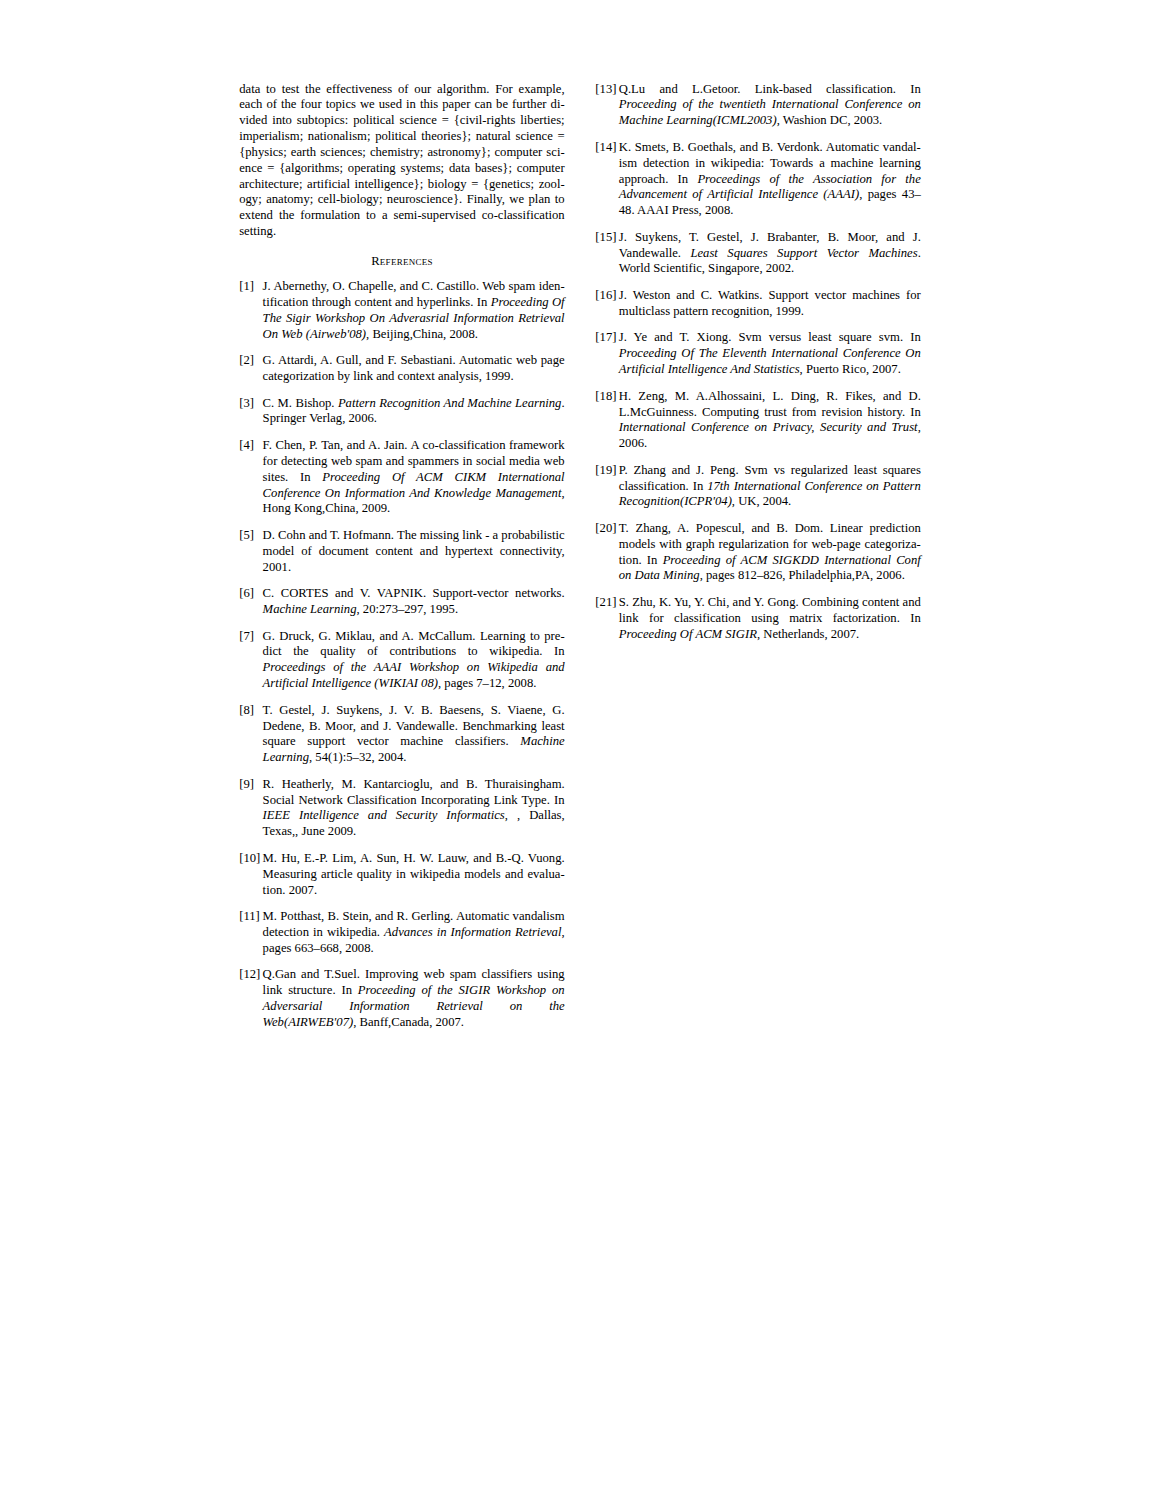data to test the effectiveness of our algorithm. For example, each of the four topics we used in this paper can be further divided into subtopics: political science = {civil-rights liberties; imperialism; nationalism; political theories}; natural science = {physics; earth sciences; chemistry; astronomy}; computer science = {algorithms; operating systems; data bases}; computer architecture; artificial intelligence}; biology = {genetics; zoology; anatomy; cell-biology; neuroscience}. Finally, we plan to extend the formulation to a semi-supervised co-classification setting.
References
J. Abernethy, O. Chapelle, and C. Castillo. Web spam identification through content and hyperlinks. In Proceeding Of The Sigir Workshop On Adverasrial Information Retrieval On Web (Airweb'08), Beijing,China, 2008.
G. Attardi, A. Gull, and F. Sebastiani. Automatic web page categorization by link and context analysis, 1999.
C. M. Bishop. Pattern Recognition And Machine Learning. Springer Verlag, 2006.
F. Chen, P. Tan, and A. Jain. A co-classification framework for detecting web spam and spammers in social media web sites. In Proceeding Of ACM CIKM International Conference On Information And Knowledge Management, Hong Kong,China, 2009.
D. Cohn and T. Hofmann. The missing link - a probabilistic model of document content and hypertext connectivity, 2001.
C. CORTES and V. VAPNIK. Support-vector networks. Machine Learning, 20:273–297, 1995.
G. Druck, G. Miklau, and A. McCallum. Learning to predict the quality of contributions to wikipedia. In Proceedings of the AAAI Workshop on Wikipedia and Artificial Intelligence (WIKIAI 08), pages 7–12, 2008.
T. Gestel, J. Suykens, J. V. B. Baesens, S. Viaene, G. Dedene, B. Moor, and J. Vandewalle. Benchmarking least square support vector machine classifiers. Machine Learning, 54(1):5–32, 2004.
R. Heatherly, M. Kantarcioglu, and B. Thuraisingham. Social Network Classification Incorporating Link Type. In IEEE Intelligence and Security Informatics, , Dallas, Texas,, June 2009.
M. Hu, E.-P. Lim, A. Sun, H. W. Lauw, and B.-Q. Vuong. Measuring article quality in wikipedia models and evaluation. 2007.
M. Potthast, B. Stein, and R. Gerling. Automatic vandalism detection in wikipedia. Advances in Information Retrieval, pages 663–668, 2008.
Q.Gan and T.Suel. Improving web spam classifiers using link structure. In Proceeding of the SIGIR Workshop on Adversarial Information Retrieval on the Web(AIRWEB'07), Banff,Canada, 2007.
Q.Lu and L.Getoor. Link-based classification. In Proceeding of the twentieth International Conference on Machine Learning(ICML2003), Washion DC, 2003.
K. Smets, B. Goethals, and B. Verdonk. Automatic vandalism detection in wikipedia: Towards a machine learning approach. In Proceedings of the Association for the Advancement of Artificial Intelligence (AAAI), pages 43–48. AAAI Press, 2008.
J. Suykens, T. Gestel, J. Brabanter, B. Moor, and J. Vandewalle. Least Squares Support Vector Machines. World Scientific, Singapore, 2002.
J. Weston and C. Watkins. Support vector machines for multiclass pattern recognition, 1999.
J. Ye and T. Xiong. Svm versus least square svm. In Proceeding Of The Eleventh International Conference On Artificial Intelligence And Statistics, Puerto Rico, 2007.
H. Zeng, M. A.Alhossaini, L. Ding, R. Fikes, and D. L.McGuinness. Computing trust from revision history. In International Conference on Privacy, Security and Trust, 2006.
P. Zhang and J. Peng. Svm vs regularized least squares classification. In 17th International Conference on Pattern Recognition(ICPR'04), UK, 2004.
T. Zhang, A. Popescul, and B. Dom. Linear prediction models with graph regularization for web-page categorization. In Proceeding of ACM SIGKDD International Conf on Data Mining, pages 812–826, Philadelphia,PA, 2006.
S. Zhu, K. Yu, Y. Chi, and Y. Gong. Combining content and link for classification using matrix factorization. In Proceeding Of ACM SIGIR, Netherlands, 2007.